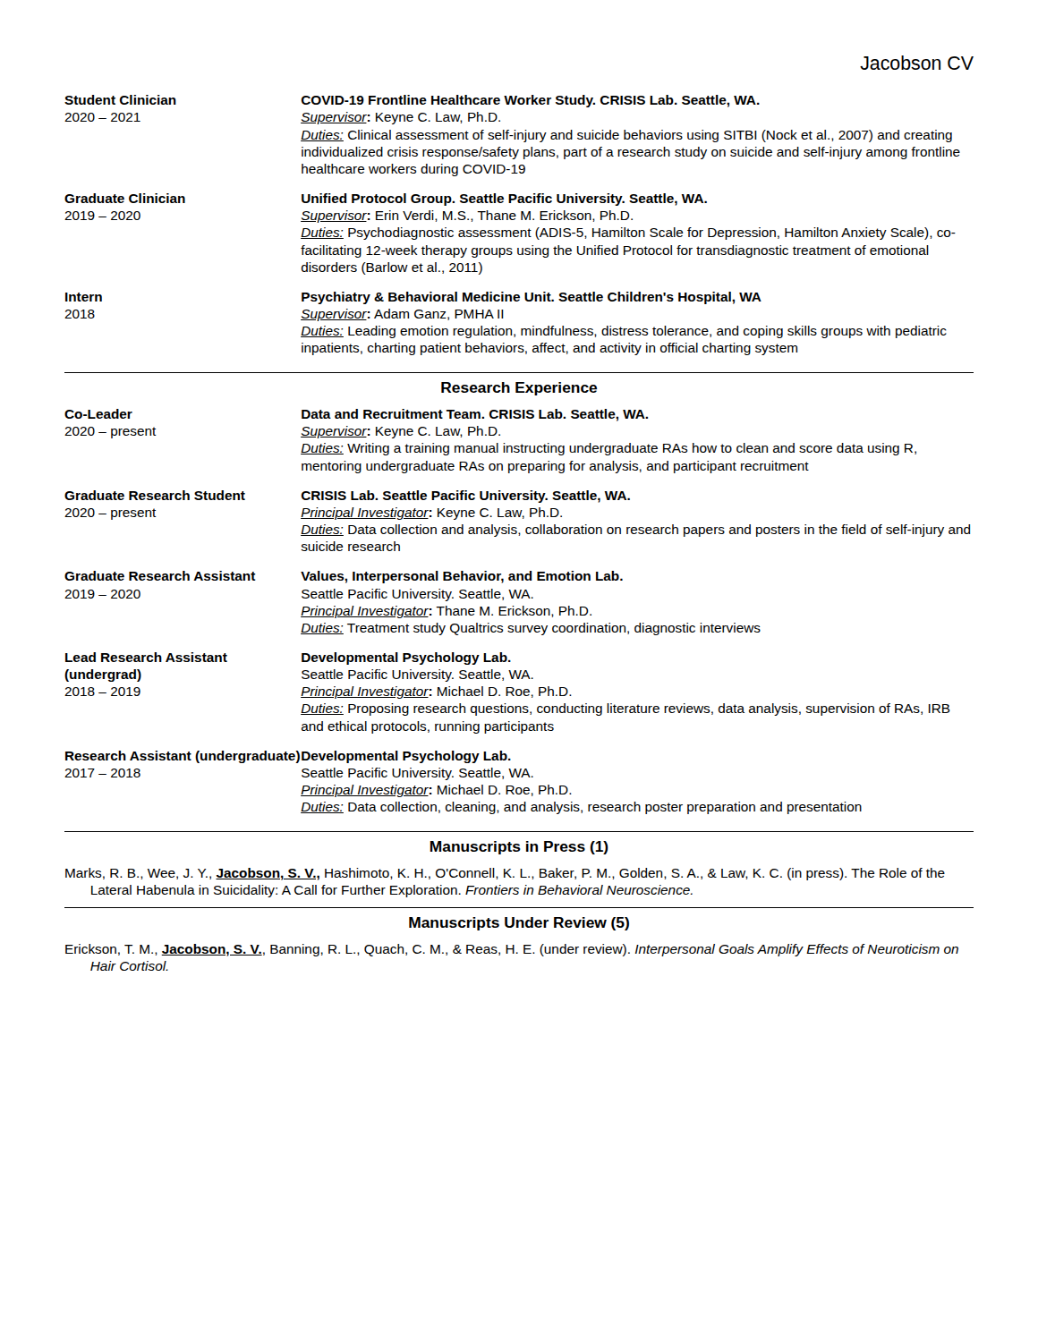Jacobson CV
| Student Clinician 2020 – 2021 | COVID-19 Frontline Healthcare Worker Study. CRISIS Lab. Seattle, WA. Supervisor : Keyne C. Law, Ph.D. Duties: Clinical assessment of self-injury and suicide behaviors using SITBI (Nock et al., 2007) and creating individualized crisis response/safety plans, part of a research study on suicide and self-injury among frontline healthcare workers during COVID-19 |
| Graduate Clinician 2019 – 2020 | Unified Protocol Group. Seattle Pacific University. Seattle, WA. Supervisor : Erin Verdi, M.S., Thane M. Erickson, Ph.D. Duties: Psychodiagnostic assessment (ADIS-5, Hamilton Scale for Depression, Hamilton Anxiety Scale), co-facilitating 12-week therapy groups using the Unified Protocol for transdiagnostic treatment of emotional disorders (Barlow et al., 2011) |
| Intern 2018 | Psychiatry & Behavioral Medicine Unit. Seattle Children's Hospital, WA Supervisor : Adam Ganz, PMHA II Duties: Leading emotion regulation, mindfulness, distress tolerance, and coping skills groups with pediatric inpatients, charting patient behaviors, affect, and activity in official charting system |
Research Experience
| Co-Leader 2020 – present | Data and Recruitment Team. CRISIS Lab. Seattle, WA. Supervisor : Keyne C. Law, Ph.D. Duties: Writing a training manual instructing undergraduate RAs how to clean and score data using R, mentoring undergraduate RAs on preparing for analysis, and participant recruitment |
| Graduate Research Student 2020 – present | CRISIS Lab. Seattle Pacific University. Seattle, WA. Principal Investigator : Keyne C. Law, Ph.D. Duties: Data collection and analysis, collaboration on research papers and posters in the field of self-injury and suicide research |
| Graduate Research Assistant 2019 – 2020 | Values, Interpersonal Behavior, and Emotion Lab. Seattle Pacific University. Seattle, WA. Principal Investigator : Thane M. Erickson, Ph.D. Duties: Treatment study Qualtrics survey coordination, diagnostic interviews |
| Lead Research Assistant (undergrad) 2018 – 2019 | Developmental Psychology Lab. Seattle Pacific University. Seattle, WA. Principal Investigator : Michael D. Roe, Ph.D. Duties: Proposing research questions, conducting literature reviews, data analysis, supervision of RAs, IRB and ethical protocols, running participants |
| Research Assistant (undergraduate) 2017 – 2018 | Developmental Psychology Lab. Seattle Pacific University. Seattle, WA. Principal Investigator : Michael D. Roe, Ph.D. Duties: Data collection, cleaning, and analysis, research poster preparation and presentation |
Manuscripts in Press (1)
Marks, R. B., Wee, J. Y., Jacobson, S. V., Hashimoto, K. H., O'Connell, K. L., Baker, P. M., Golden, S. A., & Law, K. C. (in press). The Role of the Lateral Habenula in Suicidality: A Call for Further Exploration. Frontiers in Behavioral Neuroscience.
Manuscripts Under Review (5)
Erickson, T. M., Jacobson, S. V., Banning, R. L., Quach, C. M., & Reas, H. E. (under review). Interpersonal Goals Amplify Effects of Neuroticism on Hair Cortisol.